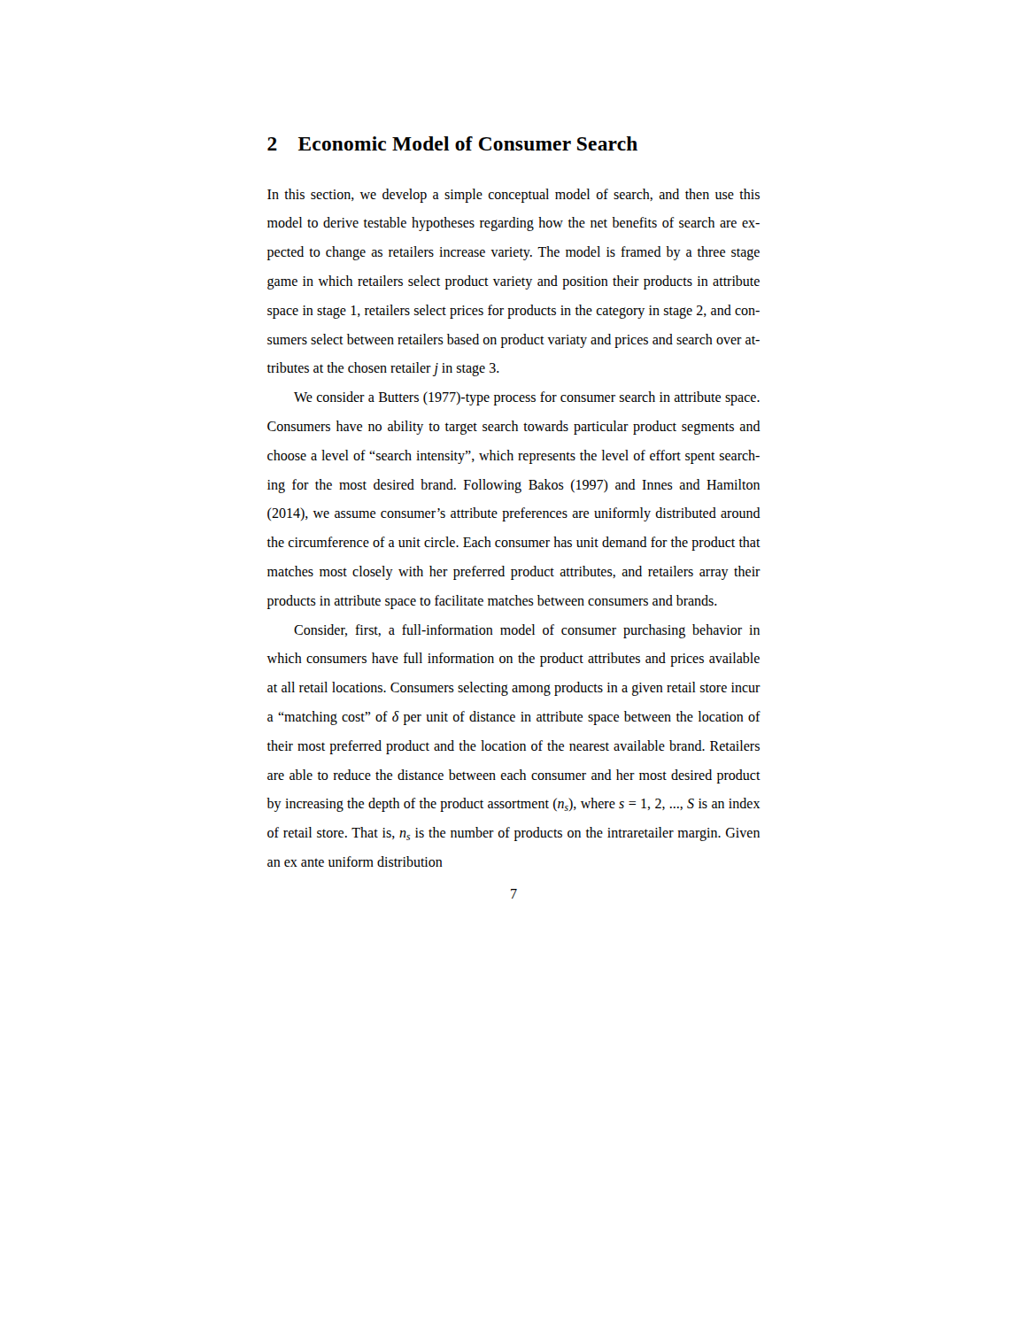2 Economic Model of Consumer Search
In this section, we develop a simple conceptual model of search, and then use this model to derive testable hypotheses regarding how the net benefits of search are expected to change as retailers increase variety. The model is framed by a three stage game in which retailers select product variety and position their products in attribute space in stage 1, retailers select prices for products in the category in stage 2, and consumers select between retailers based on product variaty and prices and search over attributes at the chosen retailer j in stage 3.
We consider a Butters (1977)-type process for consumer search in attribute space. Consumers have no ability to target search towards particular product segments and choose a level of “search intensity”, which represents the level of effort spent searching for the most desired brand. Following Bakos (1997) and Innes and Hamilton (2014), we assume consumer’s attribute preferences are uniformly distributed around the circumference of a unit circle. Each consumer has unit demand for the product that matches most closely with her preferred product attributes, and retailers array their products in attribute space to facilitate matches between consumers and brands.
Consider, first, a full-information model of consumer purchasing behavior in which consumers have full information on the product attributes and prices available at all retail locations. Consumers selecting among products in a given retail store incur a “matching cost” of δ per unit of distance in attribute space between the location of their most preferred product and the location of the nearest available brand. Retailers are able to reduce the distance between each consumer and her most desired product by increasing the depth of the product assortment (ns), where s = 1, 2, ..., S is an index of retail store. That is, ns is the number of products on the intraretailer margin. Given an ex ante uniform distribution
7